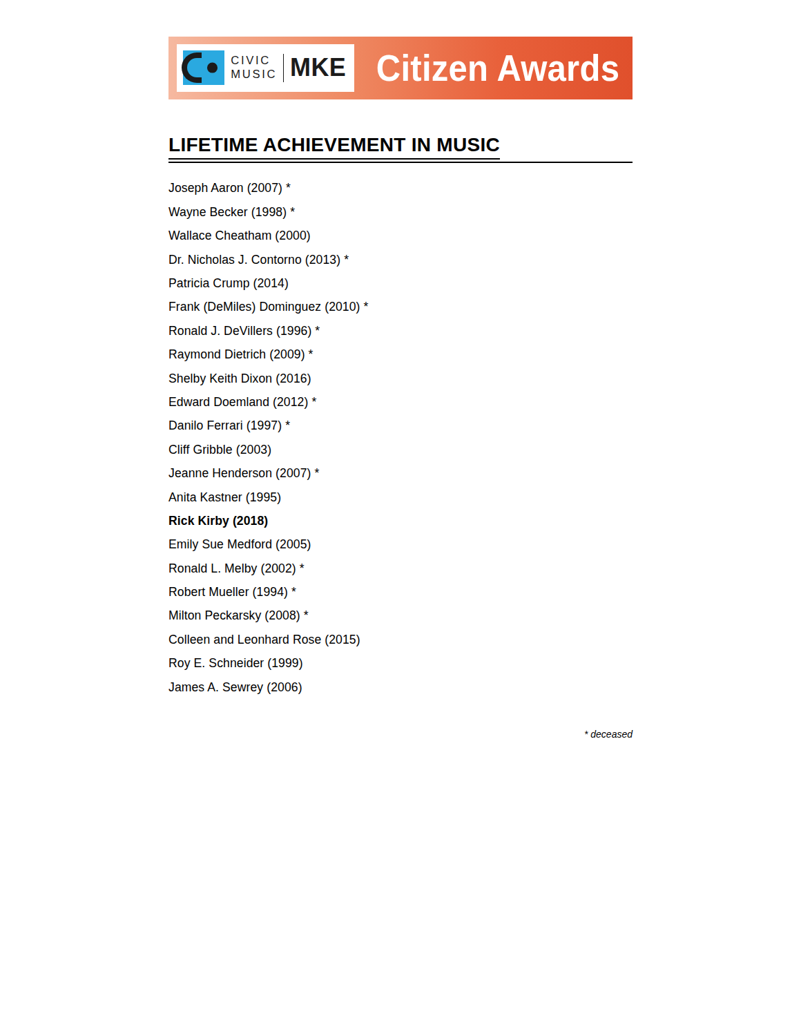Civic
Music
MKE
Citizen Awards
Lifetime Achievement in Music
Joseph Aaron (2007) *
Wayne Becker (1998) *
Wallace Cheatham (2000)
Dr. Nicholas J. Contorno (2013) *
Patricia Crump (2014)
Frank (DeMiles) Dominguez (2010) *
Ronald J. DeVillers (1996) *
Raymond Dietrich (2009) *
Shelby Keith Dixon (2016)
Edward Doemland (2012) *
Danilo Ferrari (1997) *
Cliff Gribble (2003)
Jeanne Henderson (2007) *
Anita Kastner (1995)
Rick Kirby (2018)
Emily Sue Medford (2005)
Ronald L. Melby (2002) *
Robert Mueller (1994) *
Milton Peckarsky (2008) *
Colleen and Leonhard Rose (2015)
Roy E. Schneider (1999)
James A. Sewrey (2006)
* deceased